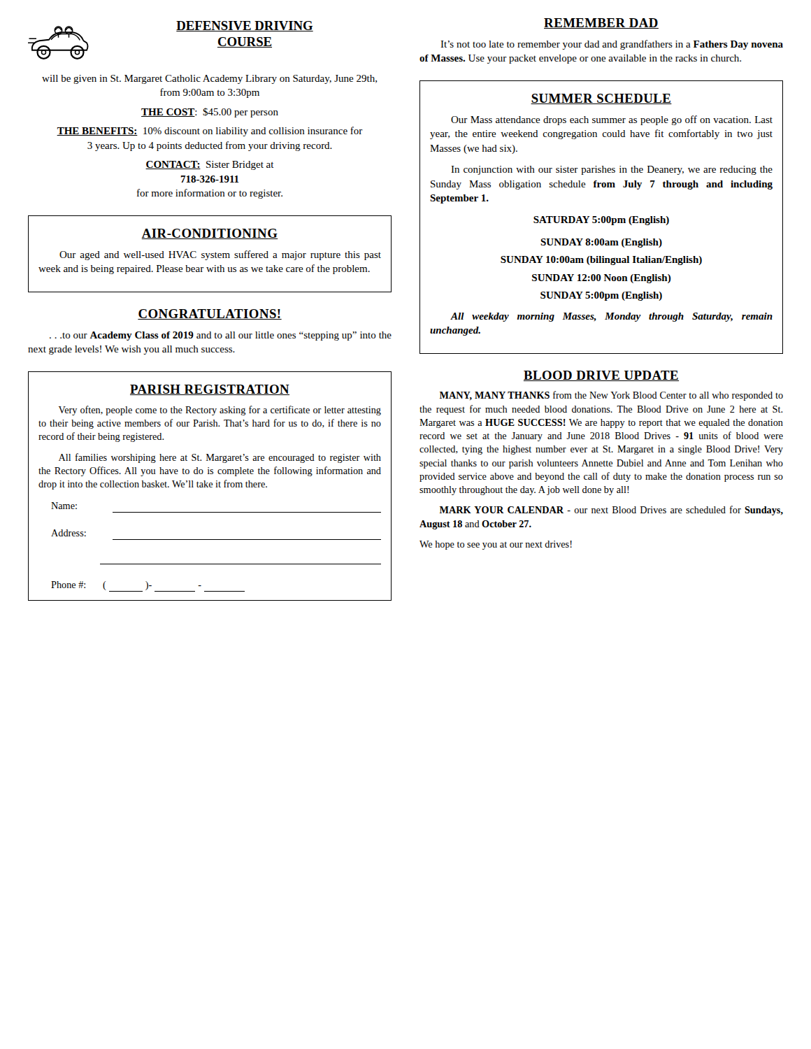DEFENSIVE DRIVING
COURSE
will be given in St. Margaret Catholic Academy Library on Saturday, June 29th,
from 9:00am to 3:30pm
THE COST: $45.00 per person
THE BENEFITS: 10% discount on liability and collision insurance for
3 years. Up to 4 points deducted from your driving record.
CONTACT: Sister Bridget at
718-326-1911
for more information or to register.
AIR-CONDITIONING
Our aged and well-used HVAC system suffered a major rupture this past week and is being repaired. Please bear with us as we take care of the problem.
CONGRATULATIONS!
. . .to our Academy Class of 2019 and to all our little ones “stepping up” into the next grade levels! We wish you all much success.
PARISH REGISTRATION
Very often, people come to the Rectory asking for a certificate or letter attesting to their being active members of our Parish. That’s hard for us to do, if there is no record of their being registered.
All families worshiping here at St. Margaret’s are encouraged to register with the Rectory Offices. All you have to do is complete the following information and drop it into the collection basket. We’ll take it from there.
Name:
Address:
Phone #:
( )- -
REMEMBER DAD
It’s not too late to remember your dad and grandfathers in a Fathers Day novena of Masses. Use your packet envelope or one available in the racks in church.
SUMMER SCHEDULE
Our Mass attendance drops each summer as people go off on vacation. Last year, the entire weekend congregation could have fit comfortably in two just Masses (we had six).
In conjunction with our sister parishes in the Deanery, we are reducing the Sunday Mass obligation schedule from July 7 through and including September 1.
SATURDAY 5:00pm (English)
SUNDAY 8:00am (English)
SUNDAY 10:00am (bilingual Italian/English)
SUNDAY 12:00 Noon (English)
SUNDAY 5:00pm (English)
All weekday morning Masses, Monday through Saturday, remain unchanged.
BLOOD DRIVE UPDATE
MANY, MANY THANKS from the New York Blood Center to all who responded to the request for much needed blood donations. The Blood Drive on June 2 here at St. Margaret was a HUGE SUCCESS! We are happy to report that we equaled the donation record we set at the January and June 2018 Blood Drives - 91 units of blood were collected, tying the highest number ever at St. Margaret in a single Blood Drive! Very special thanks to our parish volunteers Annette Dubiel and Anne and Tom Lenihan who provided service above and beyond the call of duty to make the donation process run so smoothly throughout the day. A job well done by all!
MARK YOUR CALENDAR - our next Blood Drives are scheduled for Sundays, August 18 and October 27.
We hope to see you at our next drives!